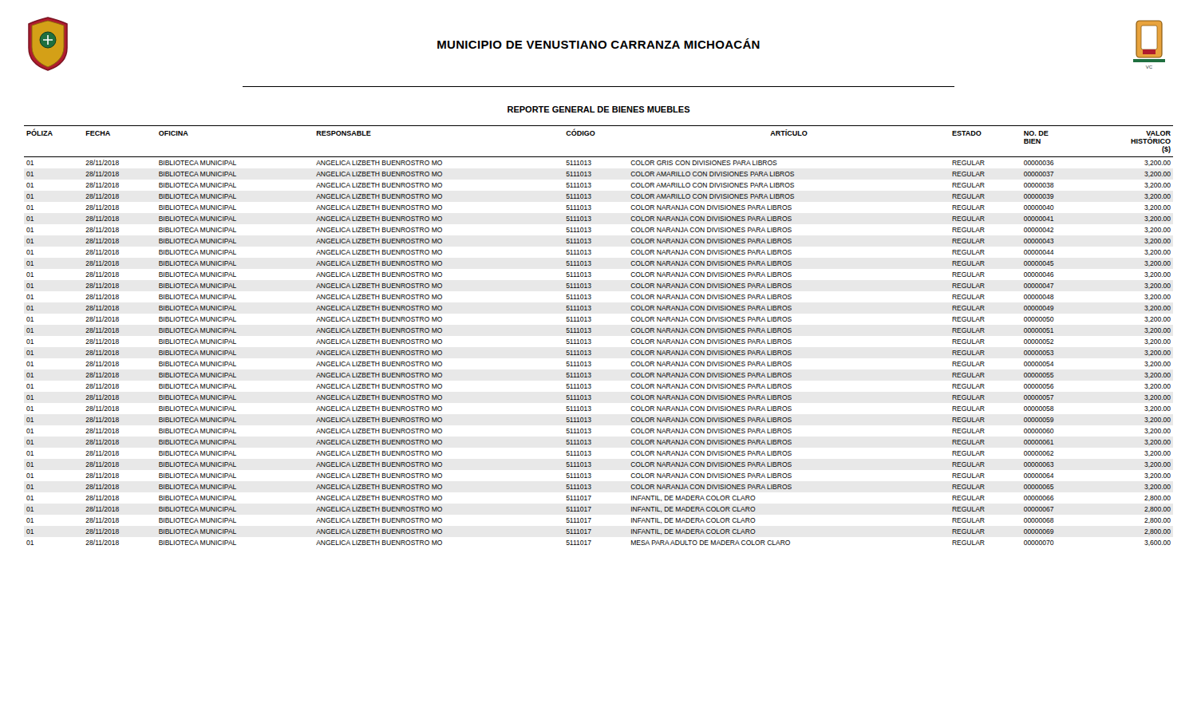MUNICIPIO DE VENUSTIANO CARRANZA MICHOACÁN
VC
REPORTE GENERAL DE BIENES MUEBLES
| PÓLIZA | FECHA | OFICINA | RESPONSABLE | CÓDIGO | ARTÍCULO | ESTADO | NO. DE BIEN | VALOR HISTÓRICO ($) |
| --- | --- | --- | --- | --- | --- | --- | --- | --- |
| 01 | 28/11/2018 | BIBLIOTECA MUNICIPAL | ANGELICA LIZBETH BUENROSTRO MO | 5111013 | COLOR GRIS CON DIVISIONES PARA LIBROS | REGULAR | 00000036 | 3,200.00 |
| 01 | 28/11/2018 | BIBLIOTECA MUNICIPAL | ANGELICA LIZBETH BUENROSTRO MO | 5111013 | COLOR AMARILLO CON DIVISIONES PARA LIBROS | REGULAR | 00000037 | 3,200.00 |
| 01 | 28/11/2018 | BIBLIOTECA MUNICIPAL | ANGELICA LIZBETH BUENROSTRO MO | 5111013 | COLOR AMARILLO CON DIVISIONES PARA LIBROS | REGULAR | 00000038 | 3,200.00 |
| 01 | 28/11/2018 | BIBLIOTECA MUNICIPAL | ANGELICA LIZBETH BUENROSTRO MO | 5111013 | COLOR AMARILLO CON DIVISIONES PARA LIBROS | REGULAR | 00000039 | 3,200.00 |
| 01 | 28/11/2018 | BIBLIOTECA MUNICIPAL | ANGELICA LIZBETH BUENROSTRO MO | 5111013 | COLOR NARANJA CON DIVISIONES PARA LIBROS | REGULAR | 00000040 | 3,200.00 |
| 01 | 28/11/2018 | BIBLIOTECA MUNICIPAL | ANGELICA LIZBETH BUENROSTRO MO | 5111013 | COLOR NARANJA CON DIVISIONES PARA LIBROS | REGULAR | 00000041 | 3,200.00 |
| 01 | 28/11/2018 | BIBLIOTECA MUNICIPAL | ANGELICA LIZBETH BUENROSTRO MO | 5111013 | COLOR NARANJA CON DIVISIONES PARA LIBROS | REGULAR | 00000042 | 3,200.00 |
| 01 | 28/11/2018 | BIBLIOTECA MUNICIPAL | ANGELICA LIZBETH BUENROSTRO MO | 5111013 | COLOR NARANJA CON DIVISIONES PARA LIBROS | REGULAR | 00000043 | 3,200.00 |
| 01 | 28/11/2018 | BIBLIOTECA MUNICIPAL | ANGELICA LIZBETH BUENROSTRO MO | 5111013 | COLOR NARANJA CON DIVISIONES PARA LIBROS | REGULAR | 00000044 | 3,200.00 |
| 01 | 28/11/2018 | BIBLIOTECA MUNICIPAL | ANGELICA LIZBETH BUENROSTRO MO | 5111013 | COLOR NARANJA CON DIVISIONES PARA LIBROS | REGULAR | 00000045 | 3,200.00 |
| 01 | 28/11/2018 | BIBLIOTECA MUNICIPAL | ANGELICA LIZBETH BUENROSTRO MO | 5111013 | COLOR NARANJA CON DIVISIONES PARA LIBROS | REGULAR | 00000046 | 3,200.00 |
| 01 | 28/11/2018 | BIBLIOTECA MUNICIPAL | ANGELICA LIZBETH BUENROSTRO MO | 5111013 | COLOR NARANJA CON DIVISIONES PARA LIBROS | REGULAR | 00000047 | 3,200.00 |
| 01 | 28/11/2018 | BIBLIOTECA MUNICIPAL | ANGELICA LIZBETH BUENROSTRO MO | 5111013 | COLOR NARANJA CON DIVISIONES PARA LIBROS | REGULAR | 00000048 | 3,200.00 |
| 01 | 28/11/2018 | BIBLIOTECA MUNICIPAL | ANGELICA LIZBETH BUENROSTRO MO | 5111013 | COLOR NARANJA CON DIVISIONES PARA LIBROS | REGULAR | 00000049 | 3,200.00 |
| 01 | 28/11/2018 | BIBLIOTECA MUNICIPAL | ANGELICA LIZBETH BUENROSTRO MO | 5111013 | COLOR NARANJA CON DIVISIONES PARA LIBROS | REGULAR | 00000050 | 3,200.00 |
| 01 | 28/11/2018 | BIBLIOTECA MUNICIPAL | ANGELICA LIZBETH BUENROSTRO MO | 5111013 | COLOR NARANJA CON DIVISIONES PARA LIBROS | REGULAR | 00000051 | 3,200.00 |
| 01 | 28/11/2018 | BIBLIOTECA MUNICIPAL | ANGELICA LIZBETH BUENROSTRO MO | 5111013 | COLOR NARANJA CON DIVISIONES PARA LIBROS | REGULAR | 00000052 | 3,200.00 |
| 01 | 28/11/2018 | BIBLIOTECA MUNICIPAL | ANGELICA LIZBETH BUENROSTRO MO | 5111013 | COLOR NARANJA CON DIVISIONES PARA LIBROS | REGULAR | 00000053 | 3,200.00 |
| 01 | 28/11/2018 | BIBLIOTECA MUNICIPAL | ANGELICA LIZBETH BUENROSTRO MO | 5111013 | COLOR NARANJA CON DIVISIONES PARA LIBROS | REGULAR | 00000054 | 3,200.00 |
| 01 | 28/11/2018 | BIBLIOTECA MUNICIPAL | ANGELICA LIZBETH BUENROSTRO MO | 5111013 | COLOR NARANJA CON DIVISIONES PARA LIBROS | REGULAR | 00000055 | 3,200.00 |
| 01 | 28/11/2018 | BIBLIOTECA MUNICIPAL | ANGELICA LIZBETH BUENROSTRO MO | 5111013 | COLOR NARANJA CON DIVISIONES PARA LIBROS | REGULAR | 00000056 | 3,200.00 |
| 01 | 28/11/2018 | BIBLIOTECA MUNICIPAL | ANGELICA LIZBETH BUENROSTRO MO | 5111013 | COLOR NARANJA CON DIVISIONES PARA LIBROS | REGULAR | 00000057 | 3,200.00 |
| 01 | 28/11/2018 | BIBLIOTECA MUNICIPAL | ANGELICA LIZBETH BUENROSTRO MO | 5111013 | COLOR NARANJA CON DIVISIONES PARA LIBROS | REGULAR | 00000058 | 3,200.00 |
| 01 | 28/11/2018 | BIBLIOTECA MUNICIPAL | ANGELICA LIZBETH BUENROSTRO MO | 5111013 | COLOR NARANJA CON DIVISIONES PARA LIBROS | REGULAR | 00000059 | 3,200.00 |
| 01 | 28/11/2018 | BIBLIOTECA MUNICIPAL | ANGELICA LIZBETH BUENROSTRO MO | 5111013 | COLOR NARANJA CON DIVISIONES PARA LIBROS | REGULAR | 00000060 | 3,200.00 |
| 01 | 28/11/2018 | BIBLIOTECA MUNICIPAL | ANGELICA LIZBETH BUENROSTRO MO | 5111013 | COLOR NARANJA CON DIVISIONES PARA LIBROS | REGULAR | 00000061 | 3,200.00 |
| 01 | 28/11/2018 | BIBLIOTECA MUNICIPAL | ANGELICA LIZBETH BUENROSTRO MO | 5111013 | COLOR NARANJA CON DIVISIONES PARA LIBROS | REGULAR | 00000062 | 3,200.00 |
| 01 | 28/11/2018 | BIBLIOTECA MUNICIPAL | ANGELICA LIZBETH BUENROSTRO MO | 5111013 | COLOR NARANJA CON DIVISIONES PARA LIBROS | REGULAR | 00000063 | 3,200.00 |
| 01 | 28/11/2018 | BIBLIOTECA MUNICIPAL | ANGELICA LIZBETH BUENROSTRO MO | 5111013 | COLOR NARANJA CON DIVISIONES PARA LIBROS | REGULAR | 00000064 | 3,200.00 |
| 01 | 28/11/2018 | BIBLIOTECA MUNICIPAL | ANGELICA LIZBETH BUENROSTRO MO | 5111013 | COLOR NARANJA CON DIVISIONES PARA LIBROS | REGULAR | 00000065 | 3,200.00 |
| 01 | 28/11/2018 | BIBLIOTECA MUNICIPAL | ANGELICA LIZBETH BUENROSTRO MO | 5111017 | INFANTIL, DE MADERA COLOR CLARO | REGULAR | 00000066 | 2,800.00 |
| 01 | 28/11/2018 | BIBLIOTECA MUNICIPAL | ANGELICA LIZBETH BUENROSTRO MO | 5111017 | INFANTIL, DE MADERA COLOR CLARO | REGULAR | 00000067 | 2,800.00 |
| 01 | 28/11/2018 | BIBLIOTECA MUNICIPAL | ANGELICA LIZBETH BUENROSTRO MO | 5111017 | INFANTIL, DE MADERA COLOR CLARO | REGULAR | 00000068 | 2,800.00 |
| 01 | 28/11/2018 | BIBLIOTECA MUNICIPAL | ANGELICA LIZBETH BUENROSTRO MO | 5111017 | INFANTIL, DE MADERA COLOR CLARO | REGULAR | 00000069 | 2,800.00 |
| 01 | 28/11/2018 | BIBLIOTECA MUNICIPAL | ANGELICA LIZBETH BUENROSTRO MO | 5111017 | MESA PARA ADULTO DE MADERA COLOR CLARO | REGULAR | 00000070 | 3,600.00 |